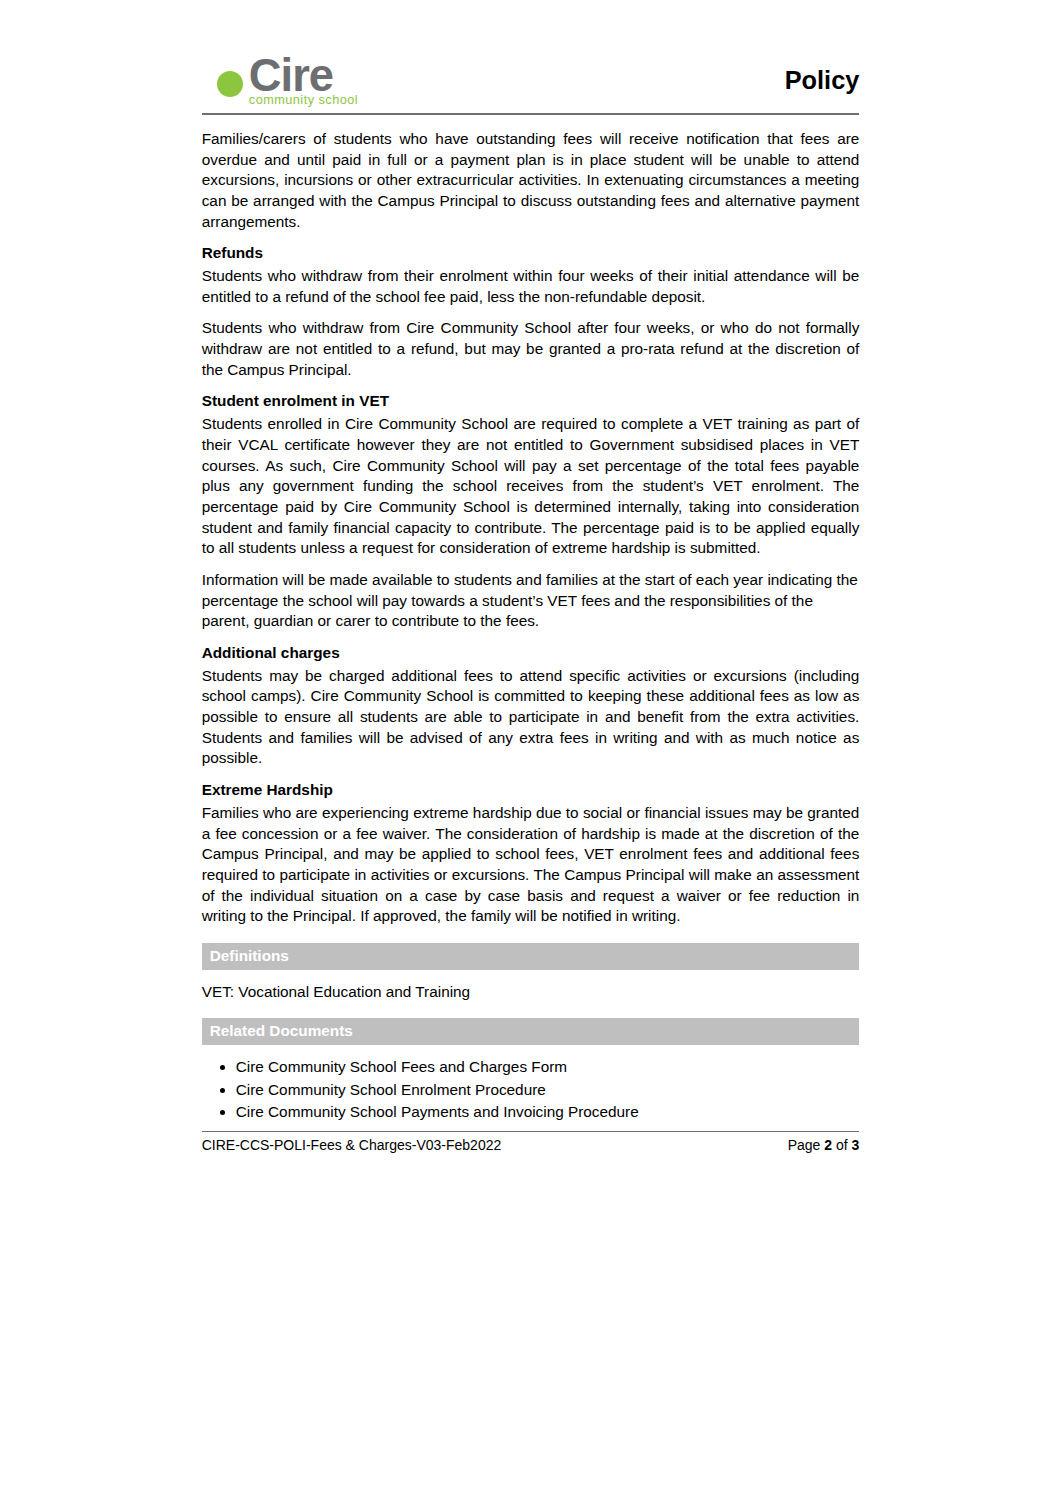Cire
community school
Policy
Families/carers of students who have outstanding fees will receive notification that fees are overdue and until paid in full or a payment plan is in place student will be unable to attend excursions, incursions or other extracurricular activities. In extenuating circumstances a meeting can be arranged with the Campus Principal to discuss outstanding fees and alternative payment arrangements.
Refunds
Students who withdraw from their enrolment within four weeks of their initial attendance will be entitled to a refund of the school fee paid, less the non-refundable deposit.
Students who withdraw from Cire Community School after four weeks, or who do not formally withdraw are not entitled to a refund, but may be granted a pro-rata refund at the discretion of the Campus Principal.
Student enrolment in VET
Students enrolled in Cire Community School are required to complete a VET training as part of their VCAL certificate however they are not entitled to Government subsidised places in VET courses. As such, Cire Community School will pay a set percentage of the total fees payable plus any government funding the school receives from the student’s VET enrolment. The percentage paid by Cire Community School is determined internally, taking into consideration student and family financial capacity to contribute. The percentage paid is to be applied equally to all students unless a request for consideration of extreme hardship is submitted.
Information will be made available to students and families at the start of each year indicating the percentage the school will pay towards a student’s VET fees and the responsibilities of the parent, guardian or carer to contribute to the fees.
Additional charges
Students may be charged additional fees to attend specific activities or excursions (including school camps). Cire Community School is committed to keeping these additional fees as low as possible to ensure all students are able to participate in and benefit from the extra activities. Students and families will be advised of any extra fees in writing and with as much notice as possible.
Extreme Hardship
Families who are experiencing extreme hardship due to social or financial issues may be granted a fee concession or a fee waiver. The consideration of hardship is made at the discretion of the Campus Principal, and may be applied to school fees, VET enrolment fees and additional fees required to participate in activities or excursions. The Campus Principal will make an assessment of the individual situation on a case by case basis and request a waiver or fee reduction in writing to the Principal. If approved, the family will be notified in writing.
Definitions
VET: Vocational Education and Training
Related Documents
Cire Community School Fees and Charges Form
Cire Community School Enrolment Procedure
Cire Community School Payments and Invoicing Procedure
CIRE-CCS-POLI-Fees & Charges-V03-Feb2022 Page 2 of 3